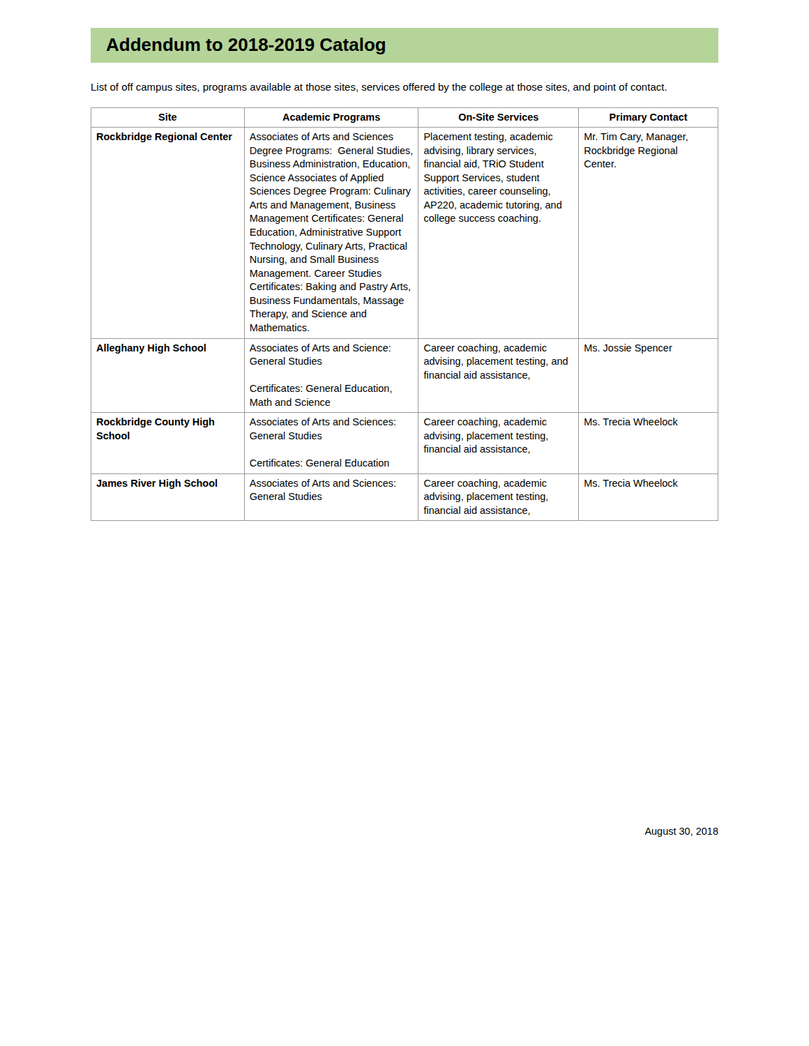Addendum to 2018-2019 Catalog
List of off campus sites, programs available at those sites, services offered by the college at those sites, and point of contact.
| Site | Academic Programs | On-Site Services | Primary Contact |
| --- | --- | --- | --- |
| Rockbridge Regional Center | Associates of Arts and Sciences Degree Programs: General Studies, Business Administration, Education, Science Associates of Applied Sciences Degree Program: Culinary Arts and Management, Business Management Certificates: General Education, Administrative Support Technology, Culinary Arts, Practical Nursing, and Small Business Management. Career Studies Certificates: Baking and Pastry Arts, Business Fundamentals, Massage Therapy, and Science and Mathematics. | Placement testing, academic advising, library services, financial aid, TRiO Student Support Services, student activities, career counseling, AP220, academic tutoring, and college success coaching. | Mr. Tim Cary, Manager, Rockbridge Regional Center. |
| Alleghany High School | Associates of Arts and Science: General Studies Certificates: General Education, Math and Science | Career coaching, academic advising, placement testing, and financial aid assistance, | Ms. Jossie Spencer |
| Rockbridge County High School | Associates of Arts and Sciences: General Studies Certificates: General Education | Career coaching, academic advising, placement testing, financial aid assistance, | Ms. Trecia Wheelock |
| James River High School | Associates of Arts and Sciences: General Studies | Career coaching, academic advising, placement testing, financial aid assistance, | Ms. Trecia Wheelock |
August 30, 2018